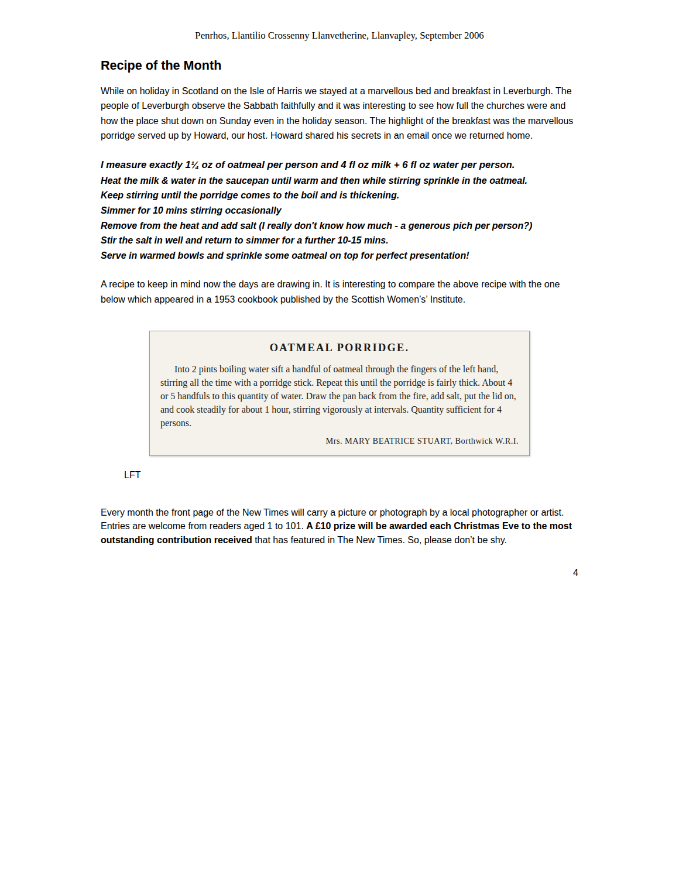Penrhos, Llantilio Crossenny Llanvetherine, Llanvapley, September 2006
Recipe of the Month
While on holiday in Scotland on the Isle of Harris we stayed at a marvellous bed and breakfast in Leverburgh. The people of Leverburgh observe the Sabbath faithfully and it was interesting to see how full the churches were and how the place shut down on Sunday even in the holiday season. The highlight of the breakfast was the marvellous porridge served up by Howard, our host. Howard shared his secrets in an email once we returned home.
I measure exactly 1¼ oz of oatmeal per person and 4 fl oz milk + 6 fl oz water per person.
Heat the milk & water in the saucepan until warm and then while stirring sprinkle in the oatmeal.
Keep stirring until the porridge comes to the boil and is thickening.
Simmer for 10 mins stirring occasionally
Remove from the heat and add salt (I really don't know how much - a generous pich per person?)
Stir the salt in well and return to simmer for a further 10-15 mins.
Serve in warmed bowls and sprinkle some oatmeal on top for perfect presentation!
A recipe to keep in mind now the days are drawing in. It is interesting to compare the above recipe with the one below which appeared in a 1953 cookbook published by the Scottish Women’s’ Institute.
OATMEAL PORRIDGE.
Into 2 pints boiling water sift a handful of oatmeal through the fingers of the left hand, stirring all the time with a porridge stick. Repeat this until the porridge is fairly thick. About 4 or 5 handfuls to this quantity of water. Draw the pan back from the fire, add salt, put the lid on, and cook steadily for about 1 hour, stirring vigorously at intervals. Quantity sufficient for 4 persons.
Mrs. MARY BEATRICE STUART, Borthwick W.R.I.
LFT
Every month the front page of the New Times will carry a picture or photograph by a local photographer or artist. Entries are welcome from readers aged 1 to 101. A £10 prize will be awarded each Christmas Eve to the most outstanding contribution received that has featured in The New Times. So, please don’t be shy.
4